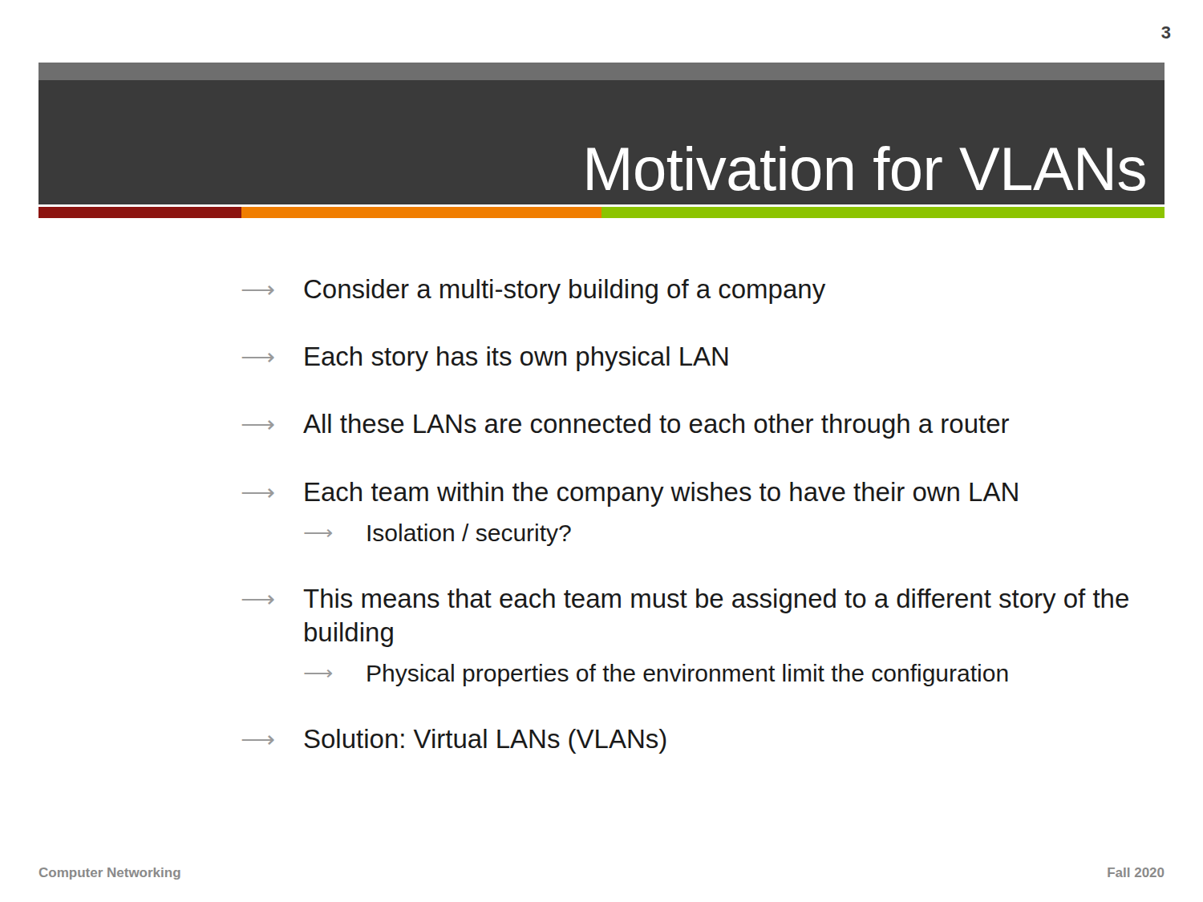3
Motivation for VLANs
⟶Consider a multi-story building of a company
⟶Each story has its own physical LAN
⟶All these LANs are connected to each other through a router
⟶Each team within the company wishes to have their own LAN
⟶Isolation / security?
⟶This means that each team must be assigned to a different story of the building
⟶Physical properties of the environment limit the configuration
⟶Solution: Virtual LANs (VLANs)
Computer Networking Fall 2020